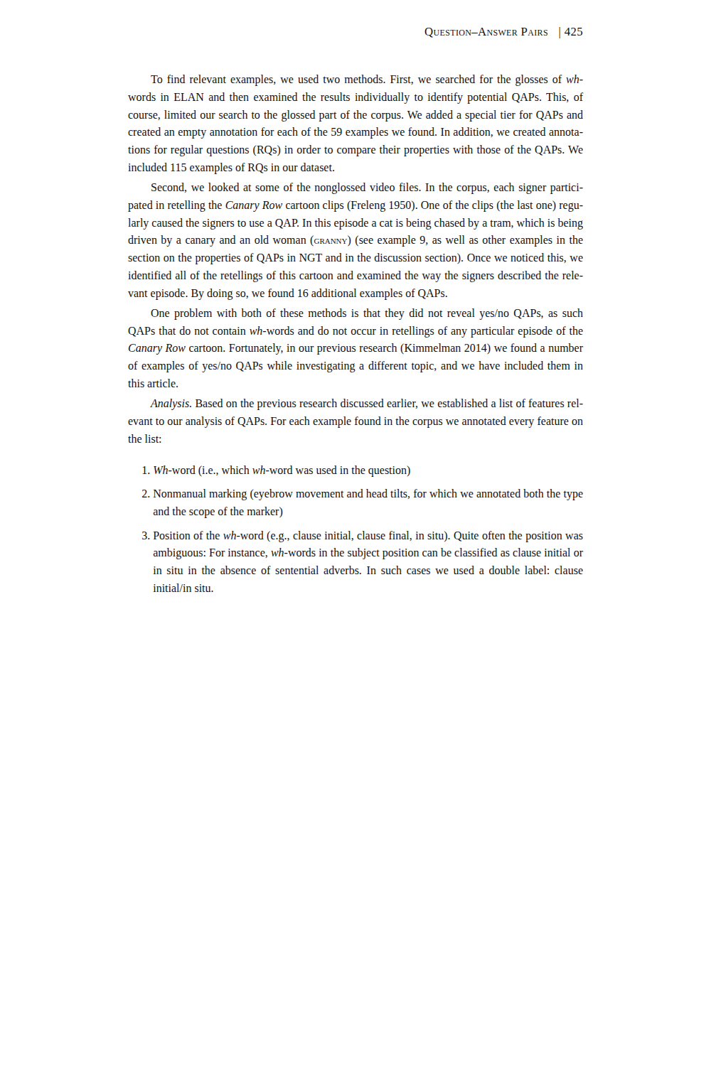Question–Answer Pairs | 425
To find relevant examples, we used two methods. First, we searched for the glosses of wh-words in ELAN and then examined the results individually to identify potential QAPs. This, of course, limited our search to the glossed part of the corpus. We added a special tier for QAPs and created an empty annotation for each of the 59 examples we found. In addition, we created annotations for regular questions (RQs) in order to compare their properties with those of the QAPs. We included 115 examples of RQs in our dataset.
Second, we looked at some of the nonglossed video files. In the corpus, each signer participated in retelling the Canary Row cartoon clips (Freleng 1950). One of the clips (the last one) regularly caused the signers to use a QAP. In this episode a cat is being chased by a tram, which is being driven by a canary and an old woman (granny) (see example 9, as well as other examples in the section on the properties of QAPs in NGT and in the discussion section). Once we noticed this, we identified all of the retellings of this cartoon and examined the way the signers described the relevant episode. By doing so, we found 16 additional examples of QAPs.
One problem with both of these methods is that they did not reveal yes/no QAPs, as such QAPs that do not contain wh-words and do not occur in retellings of any particular episode of the Canary Row cartoon. Fortunately, in our previous research (Kimmelman 2014) we found a number of examples of yes/no QAPs while investigating a different topic, and we have included them in this article.
Analysis. Based on the previous research discussed earlier, we established a list of features relevant to our analysis of QAPs. For each example found in the corpus we annotated every feature on the list:
Wh-word (i.e., which wh-word was used in the question)
Nonmanual marking (eyebrow movement and head tilts, for which we annotated both the type and the scope of the marker)
Position of the wh-word (e.g., clause initial, clause final, in situ). Quite often the position was ambiguous: For instance, wh-words in the subject position can be classified as clause initial or in situ in the absence of sentential adverbs. In such cases we used a double label: clause initial/in situ.